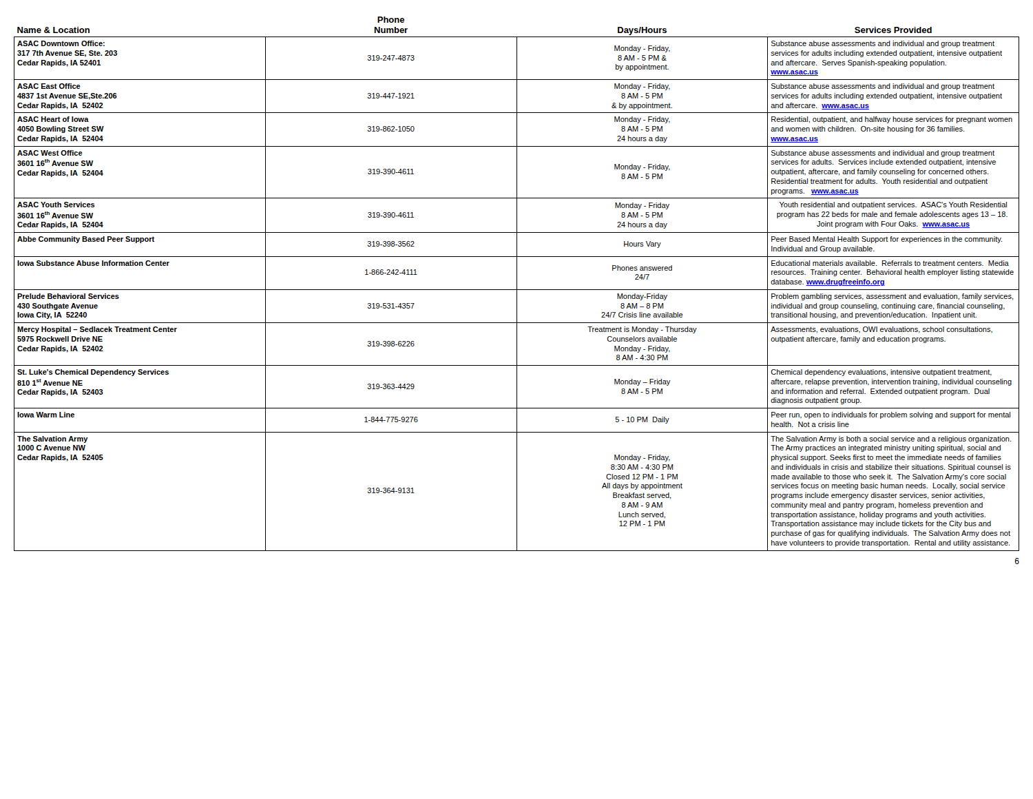| Name & Location | Phone Number | Days/Hours | Services Provided |
| --- | --- | --- | --- |
| ASAC Downtown Office: 317 7th Avenue SE, Ste. 203 Cedar Rapids, IA 52401 | 319-247-4873 | Monday - Friday, 8 AM - 5 PM & by appointment. | Substance abuse assessments and individual and group treatment services for adults including extended outpatient, intensive outpatient and aftercare. Serves Spanish-speaking population. www.asac.us |
| ASAC East Office 4837 1st Avenue SE,Ste.206 Cedar Rapids, IA 52402 | 319-447-1921 | Monday - Friday, 8 AM - 5 PM & by appointment. | Substance abuse assessments and individual and group treatment services for adults including extended outpatient, intensive outpatient and aftercare. www.asac.us |
| ASAC Heart of Iowa 4050 Bowling Street SW Cedar Rapids, IA 52404 | 319-862-1050 | Monday - Friday, 8 AM - 5 PM 24 hours a day | Residential, outpatient, and halfway house services for pregnant women and women with children. On-site housing for 36 families. www.asac.us |
| ASAC West Office 3601 16 th Avenue SW Cedar Rapids, IA 52404 | 319-390-4611 | Monday - Friday, 8 AM - 5 PM | Substance abuse assessments and individual and group treatment services for adults. Services include extended outpatient, intensive outpatient, aftercare, and family counseling for concerned others. Residential treatment for adults. Youth residential and outpatient programs. www.asac.us |
| ASAC Youth Services 3601 16 th Avenue SW Cedar Rapids, IA 52404 | 319-390-4611 | Monday - Friday 8 AM - 5 PM 24 hours a day | Youth residential and outpatient services. ASAC's Youth Residential program has 22 beds for male and female adolescents ages 13 – 18. Joint program with Four Oaks. www.asac.us |
| Abbe Community Based Peer Support | 319-398-3562 | Hours Vary | Peer Based Mental Health Support for experiences in the community. Individual and Group available. |
| Iowa Substance Abuse Information Center | 1-866-242-4111 | Phones answered 24/7 | Educational materials available. Referrals to treatment centers. Media resources. Training center. Behavioral health employer listing statewide database. www.drugfreeinfo.org |
| Prelude Behavioral Services 430 Southgate Avenue Iowa City, IA 52240 | 319-531-4357 | Monday-Friday 8 AM – 8 PM 24/7 Crisis line available | Problem gambling services, assessment and evaluation, family services, individual and group counseling, continuing care, financial counseling, transitional housing, and prevention/education. Inpatient unit. |
| Mercy Hospital – Sedlacek Treatment Center 5975 Rockwell Drive NE Cedar Rapids, IA 52402 | 319-398-6226 | Treatment is Monday - Thursday Counselors available Monday - Friday, 8 AM - 4:30 PM | Assessments, evaluations, OWI evaluations, school consultations, outpatient aftercare, family and education programs. |
| St. Luke's Chemical Dependency Services 810 1 st Avenue NE Cedar Rapids, IA 52403 | 319-363-4429 | Monday – Friday 8 AM - 5 PM | Chemical dependency evaluations, intensive outpatient treatment, aftercare, relapse prevention, intervention training, individual counseling and information and referral. Extended outpatient program. Dual diagnosis outpatient group. |
| Iowa Warm Line | 1-844-775-9276 | 5 - 10 PM Daily | Peer run, open to individuals for problem solving and support for mental health. Not a crisis line |
| The Salvation Army 1000 C Avenue NW Cedar Rapids, IA 52405 | 319-364-9131 | Monday - Friday, 8:30 AM - 4:30 PM Closed 12 PM - 1 PM All days by appointment Breakfast served, 8 AM - 9 AM Lunch served, 12 PM - 1 PM | The Salvation Army is both a social service and a religious organization. The Army practices an integrated ministry uniting spiritual, social and physical support. Seeks first to meet the immediate needs of families and individuals in crisis and stabilize their situations. Spiritual counsel is made available to those who seek it. The Salvation Army's core social services focus on meeting basic human needs. Locally, social service programs include emergency disaster services, senior activities, community meal and pantry program, homeless prevention and transportation assistance, holiday programs and youth activities. Transportation assistance may include tickets for the City bus and purchase of gas for qualifying individuals. The Salvation Army does not have volunteers to provide transportation. Rental and utility assistance. |
6